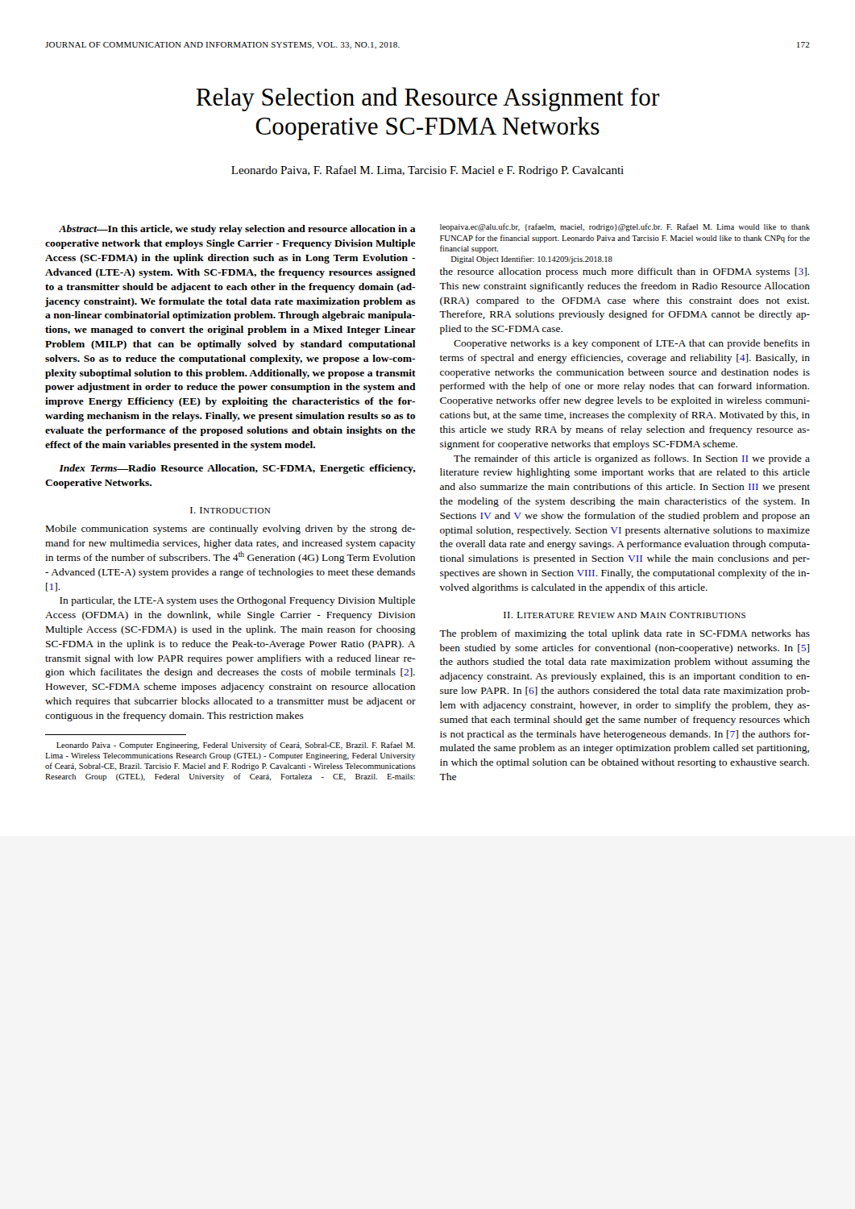JOURNAL OF COMMUNICATION AND INFORMATION SYSTEMS, VOL. 33, NO.1, 2018. 172
Relay Selection and Resource Assignment for
Cooperative SC-FDMA Networks
Leonardo Paiva, F. Rafael M. Lima, Tarcisio F. Maciel e F. Rodrigo P. Cavalcanti
Abstract—In this article, we study relay selection and resource allocation in a cooperative network that employs Single Carrier - Frequency Division Multiple Access (SC-FDMA) in the uplink direction such as in Long Term Evolution - Advanced (LTE-A) system. With SC-FDMA, the frequency resources assigned to a transmitter should be adjacent to each other in the frequency domain (adjacency constraint). We formulate the total data rate maximization problem as a non-linear combinatorial optimization problem. Through algebraic manipulations, we managed to convert the original problem in a Mixed Integer Linear Problem (MILP) that can be optimally solved by standard computational solvers. So as to reduce the computational complexity, we propose a low-complexity suboptimal solution to this problem. Additionally, we propose a transmit power adjustment in order to reduce the power consumption in the system and improve Energy Efficiency (EE) by exploiting the characteristics of the forwarding mechanism in the relays. Finally, we present simulation results so as to evaluate the performance of the proposed solutions and obtain insights on the effect of the main variables presented in the system model.
Index Terms—Radio Resource Allocation, SC-FDMA, Energetic efficiency, Cooperative Networks.
I. INTRODUCTION
Mobile communication systems are continually evolving driven by the strong demand for new multimedia services, higher data rates, and increased system capacity in terms of the number of subscribers. The 4th Generation (4G) Long Term Evolution - Advanced (LTE-A) system provides a range of technologies to meet these demands [1].
In particular, the LTE-A system uses the Orthogonal Frequency Division Multiple Access (OFDMA) in the downlink, while Single Carrier - Frequency Division Multiple Access (SC-FDMA) is used in the uplink. The main reason for choosing SC-FDMA in the uplink is to reduce the Peak-to-Average Power Ratio (PAPR). A transmit signal with low PAPR requires power amplifiers with a reduced linear region which facilitates the design and decreases the costs of mobile terminals [2]. However, SC-FDMA scheme imposes adjacency constraint on resource allocation which requires that subcarrier blocks allocated to a transmitter must be adjacent or contiguous in the frequency domain. This restriction makes
Leonardo Paiva - Computer Engineering, Federal University of Ceará, Sobral-CE, Brazil. F. Rafael M. Lima - Wireless Telecommunications Research Group (GTEL) - Computer Engineering, Federal University of Ceará, Sobral-CE, Brazil. Tarcisio F. Maciel and F. Rodrigo P. Cavalcanti - Wireless Telecommunications Research Group (GTEL), Federal University of Ceará, Fortaleza - CE, Brazil. E-mails: leopaiva.ec@alu.ufc.br, {rafaelm, maciel, rodrigo}@gtel.ufc.br. F. Rafael M. Lima would like to thank FUNCAP for the financial support. Leonardo Paiva and Tarcisio F. Maciel would like to thank CNPq for the financial support.
Digital Object Identifier: 10.14209/jcis.2018.18
the resource allocation process much more difficult than in OFDMA systems [3]. This new constraint significantly reduces the freedom in Radio Resource Allocation (RRA) compared to the OFDMA case where this constraint does not exist. Therefore, RRA solutions previously designed for OFDMA cannot be directly applied to the SC-FDMA case.
Cooperative networks is a key component of LTE-A that can provide benefits in terms of spectral and energy efficiencies, coverage and reliability [4]. Basically, in cooperative networks the communication between source and destination nodes is performed with the help of one or more relay nodes that can forward information. Cooperative networks offer new degree levels to be exploited in wireless communications but, at the same time, increases the complexity of RRA. Motivated by this, in this article we study RRA by means of relay selection and frequency resource assignment for cooperative networks that employs SC-FDMA scheme.
The remainder of this article is organized as follows. In Section II we provide a literature review highlighting some important works that are related to this article and also summarize the main contributions of this article. In Section III we present the modeling of the system describing the main characteristics of the system. In Sections IV and V we show the formulation of the studied problem and propose an optimal solution, respectively. Section VI presents alternative solutions to maximize the overall data rate and energy savings. A performance evaluation through computational simulations is presented in Section VII while the main conclusions and perspectives are shown in Section VIII. Finally, the computational complexity of the involved algorithms is calculated in the appendix of this article.
II. LITERATURE REVIEW AND MAIN CONTRIBUTIONS
The problem of maximizing the total uplink data rate in SC-FDMA networks has been studied by some articles for conventional (non-cooperative) networks. In [5] the authors studied the total data rate maximization problem without assuming the adjacency constraint. As previously explained, this is an important condition to ensure low PAPR. In [6] the authors considered the total data rate maximization problem with adjacency constraint, however, in order to simplify the problem, they assumed that each terminal should get the same number of frequency resources which is not practical as the terminals have heterogeneous demands. In [7] the authors formulated the same problem as an integer optimization problem called set partitioning, in which the optimal solution can be obtained without resorting to exhaustive search. The